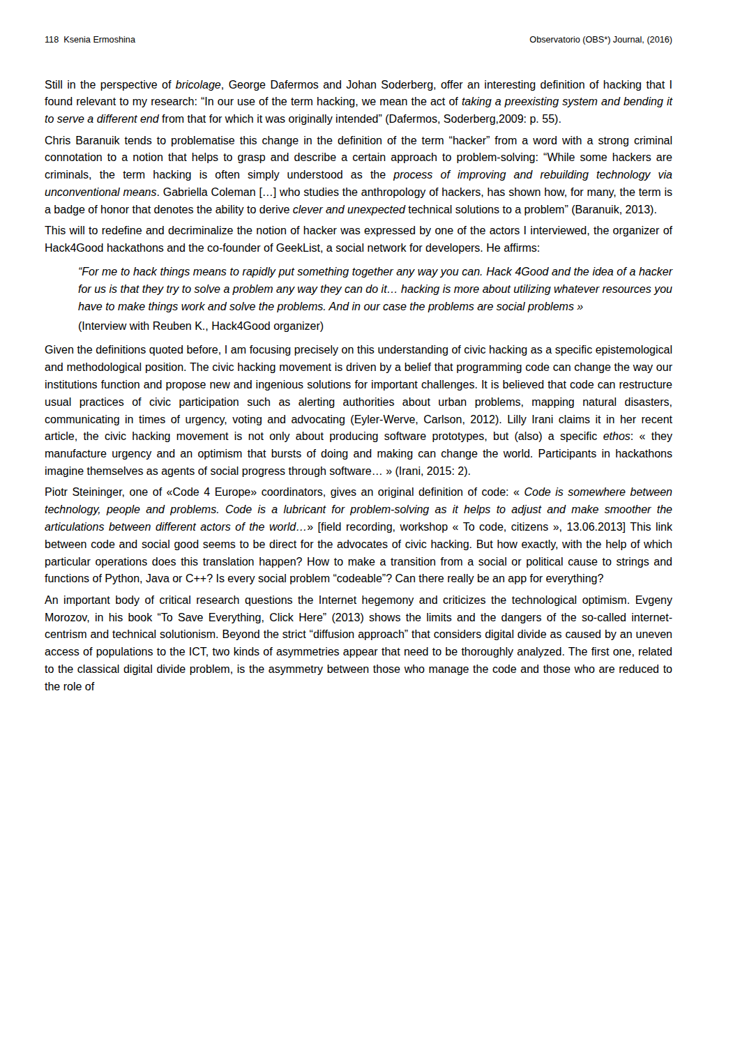118 Ksenia Ermoshina
Observatorio (OBS*) Journal, (2016)
Still in the perspective of bricolage, George Dafermos and Johan Soderberg, offer an interesting definition of hacking that I found relevant to my research: “In our use of the term hacking, we mean the act of taking a preexisting system and bending it to serve a different end from that for which it was originally intended” (Dafermos, Soderberg,2009: p. 55).
Chris Baranuik tends to problematise this change in the definition of the term “hacker” from a word with a strong criminal connotation to a notion that helps to grasp and describe a certain approach to problem-solving: “While some hackers are criminals, the term hacking is often simply understood as the process of improving and rebuilding technology via unconventional means. Gabriella Coleman […] who studies the anthropology of hackers, has shown how, for many, the term is a badge of honor that denotes the ability to derive clever and unexpected technical solutions to a problem” (Baranuik, 2013).
This will to redefine and decriminalize the notion of hacker was expressed by one of the actors I interviewed, the organizer of Hack4Good hackathons and the co-founder of GeekList, a social network for developers. He affirms:
“For me to hack things means to rapidly put something together any way you can. Hack 4Good and the idea of a hacker for us is that they try to solve a problem any way they can do it… hacking is more about utilizing whatever resources you have to make things work and solve the problems. And in our case the problems are social problems »
(Interview with Reuben K., Hack4Good organizer)
Given the definitions quoted before, I am focusing precisely on this understanding of civic hacking as a specific epistemological and methodological position. The civic hacking movement is driven by a belief that programming code can change the way our institutions function and propose new and ingenious solutions for important challenges. It is believed that code can restructure usual practices of civic participation such as alerting authorities about urban problems, mapping natural disasters, communicating in times of urgency, voting and advocating (Eyler-Werve, Carlson, 2012). Lilly Irani claims it in her recent article, the civic hacking movement is not only about producing software prototypes, but (also) a specific ethos: « they manufacture urgency and an optimism that bursts of doing and making can change the world. Participants in hackathons imagine themselves as agents of social progress through software… » (Irani, 2015: 2).
Piotr Steininger, one of «Code 4 Europe» coordinators, gives an original definition of code: « Code is somewhere between technology, people and problems. Code is a lubricant for problem-solving as it helps to adjust and make smoother the articulations between different actors of the world…» [field recording, workshop « To code, citizens », 13.06.2013] This link between code and social good seems to be direct for the advocates of civic hacking. But how exactly, with the help of which particular operations does this translation happen? How to make a transition from a social or political cause to strings and functions of Python, Java or C++? Is every social problem “codeable”? Can there really be an app for everything?
An important body of critical research questions the Internet hegemony and criticizes the technological optimism. Evgeny Morozov, in his book “To Save Everything, Click Here” (2013) shows the limits and the dangers of the so-called internet-centrism and technical solutionism. Beyond the strict “diffusion approach” that considers digital divide as caused by an uneven access of populations to the ICT, two kinds of asymmetries appear that need to be thoroughly analyzed. The first one, related to the classical digital divide problem, is the asymmetry between those who manage the code and those who are reduced to the role of